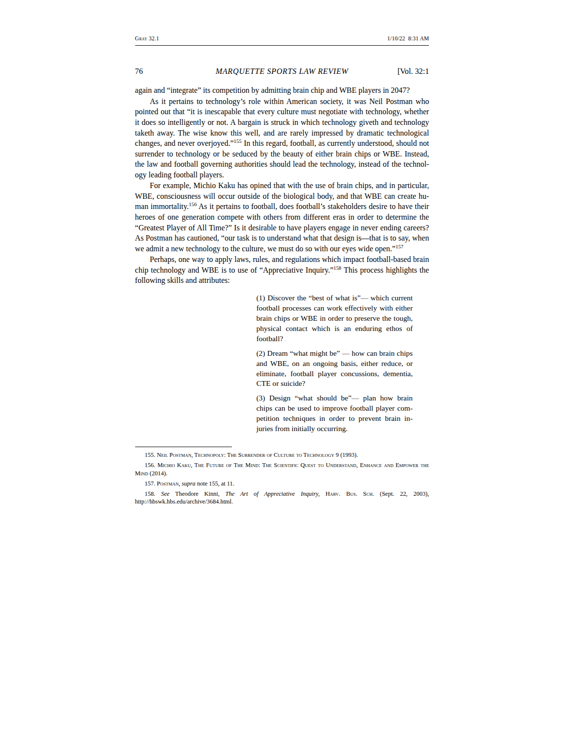Gray 32.1 1/10/22 8:31 AM
76 MARQUETTE SPORTS LAW REVIEW [Vol. 32:1
again and “integrate” its competition by admitting brain chip and WBE players in 2047?
As it pertains to technology’s role within American society, it was Neil Postman who pointed out that “it is inescapable that every culture must negotiate with technology, whether it does so intelligently or not. A bargain is struck in which technology giveth and technology taketh away. The wise know this well, and are rarely impressed by dramatic technological changes, and never overjoyed.”155 In this regard, football, as currently understood, should not surrender to technology or be seduced by the beauty of either brain chips or WBE. Instead, the law and football governing authorities should lead the technology, instead of the technology leading football players.
For example, Michio Kaku has opined that with the use of brain chips, and in particular, WBE, consciousness will occur outside of the biological body, and that WBE can create human immortality.156 As it pertains to football, does football’s stakeholders desire to have their heroes of one generation compete with others from different eras in order to determine the “Greatest Player of All Time?” Is it desirable to have players engage in never ending careers? As Postman has cautioned, “our task is to understand what that design is—that is to say, when we admit a new technology to the culture, we must do so with our eyes wide open.”157
Perhaps, one way to apply laws, rules, and regulations which impact football-based brain chip technology and WBE is to use of “Appreciative Inquiry.”158 This process highlights the following skills and attributes:
(1) Discover the “best of what is”— which current football processes can work effectively with either brain chips or WBE in order to preserve the tough, physical contact which is an enduring ethos of football?
(2) Dream “what might be” — how can brain chips and WBE, on an ongoing basis, either reduce, or eliminate, football player concussions, dementia, CTE or suicide?
(3) Design “what should be”— plan how brain chips can be used to improve football player competition techniques in order to prevent brain injuries from initially occurring.
155. Neil Postman, Technopoly: The Surrender of Culture to Technology 9 (1993).
156. Michio Kaku, The Future of The Mind: The Scientific Quest to Understand, Enhance and Empower the Mind (2014).
157. Postman, supra note 155, at 11.
158. See Theodore Kinni, The Art of Appreciative Inquiry, Harv. Bus. Sch. (Sept. 22, 2003), http://hbswk.hbs.edu/archive/3684.html.